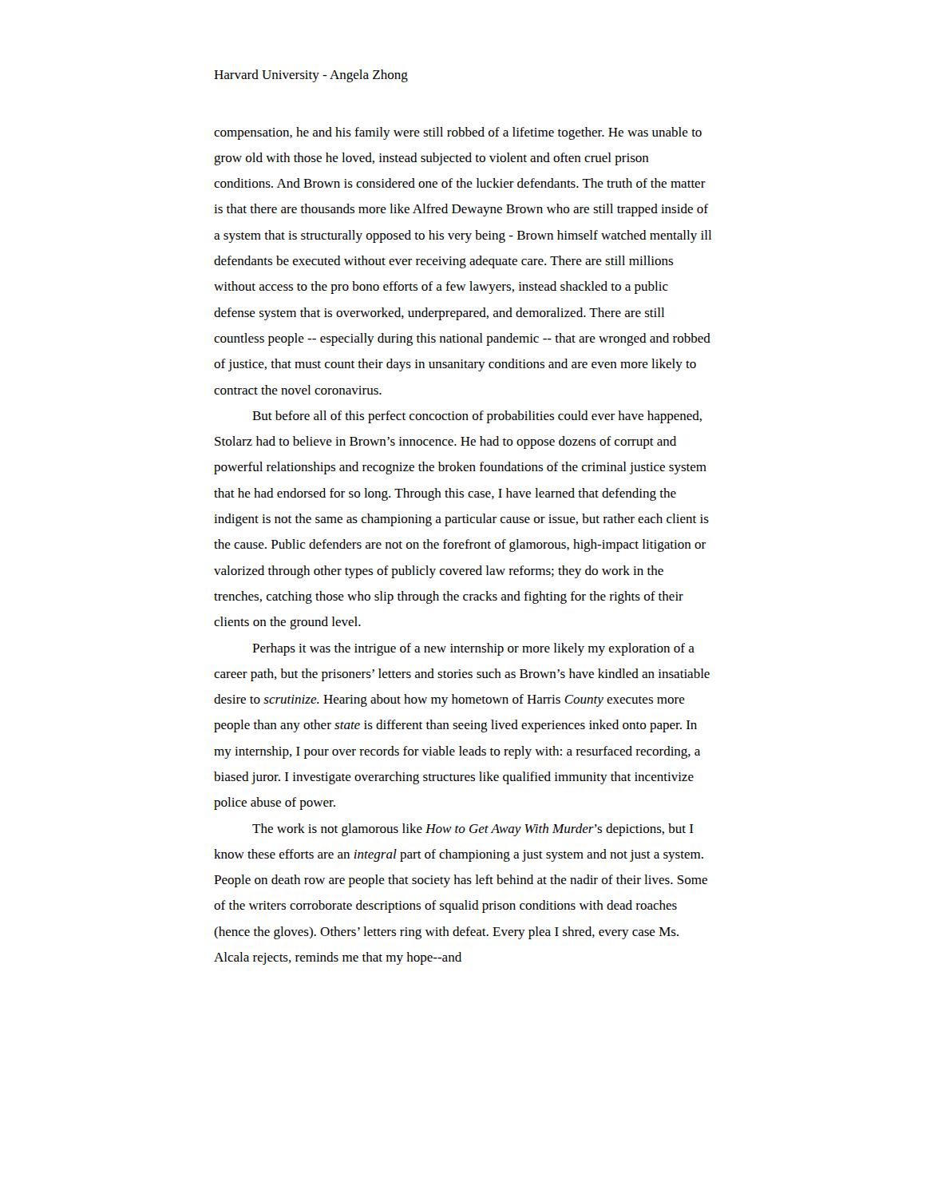Harvard University - Angela Zhong
compensation, he and his family were still robbed of a lifetime together. He was unable to grow old with those he loved, instead subjected to violent and often cruel prison conditions. And Brown is considered one of the luckier defendants. The truth of the matter is that there are thousands more like Alfred Dewayne Brown who are still trapped inside of a system that is structurally opposed to his very being - Brown himself watched mentally ill defendants be executed without ever receiving adequate care. There are still millions without access to the pro bono efforts of a few lawyers, instead shackled to a public defense system that is overworked, underprepared, and demoralized. There are still countless people -- especially during this national pandemic -- that are wronged and robbed of justice, that must count their days in unsanitary conditions and are even more likely to contract the novel coronavirus.
But before all of this perfect concoction of probabilities could ever have happened, Stolarz had to believe in Brown’s innocence. He had to oppose dozens of corrupt and powerful relationships and recognize the broken foundations of the criminal justice system that he had endorsed for so long. Through this case, I have learned that defending the indigent is not the same as championing a particular cause or issue, but rather each client is the cause. Public defenders are not on the forefront of glamorous, high-impact litigation or valorized through other types of publicly covered law reforms; they do work in the trenches, catching those who slip through the cracks and fighting for the rights of their clients on the ground level.
Perhaps it was the intrigue of a new internship or more likely my exploration of a career path, but the prisoners’ letters and stories such as Brown’s have kindled an insatiable desire to scrutinize. Hearing about how my hometown of Harris County executes more people than any other state is different than seeing lived experiences inked onto paper. In my internship, I pour over records for viable leads to reply with: a resurfaced recording, a biased juror. I investigate overarching structures like qualified immunity that incentivize police abuse of power.
The work is not glamorous like How to Get Away With Murder’s depictions, but I know these efforts are an integral part of championing a just system and not just a system. People on death row are people that society has left behind at the nadir of their lives. Some of the writers corroborate descriptions of squalid prison conditions with dead roaches (hence the gloves). Others’ letters ring with defeat. Every plea I shred, every case Ms. Alcala rejects, reminds me that my hope--and